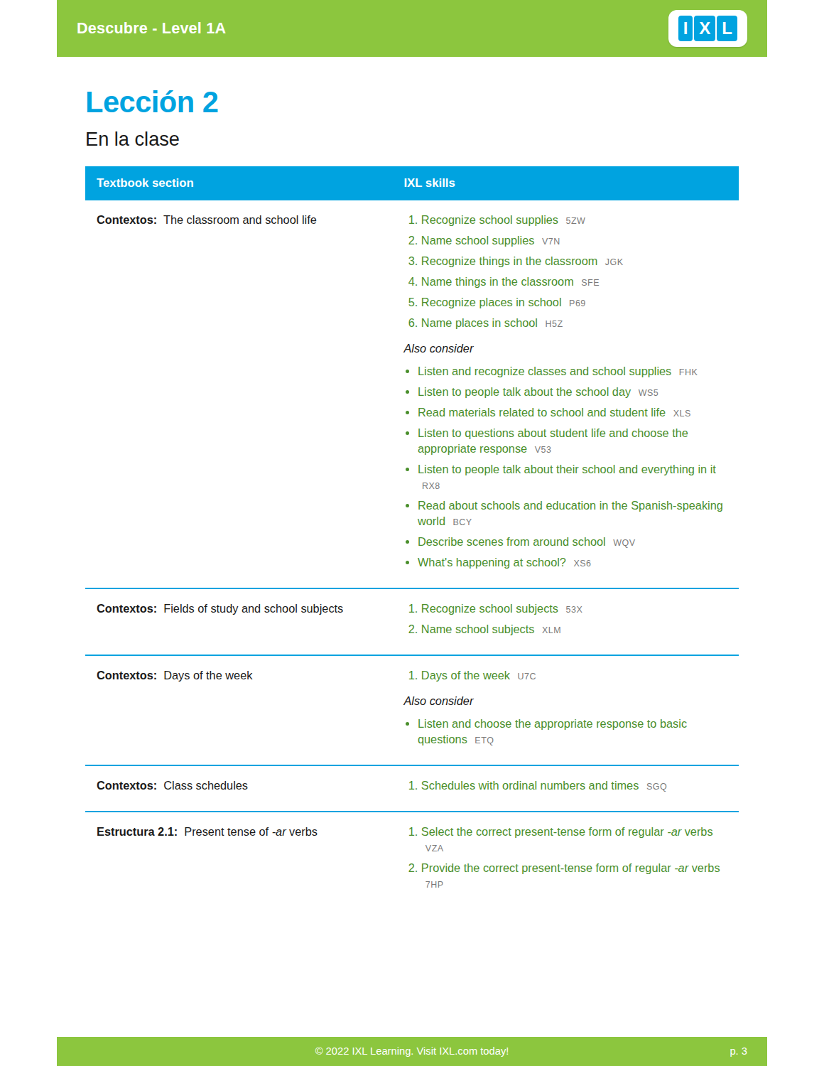Descubre - Level 1A
IXL
Lección 2
En la clase
| Textbook section | IXL skills |
| --- | --- |
| Contextos: The classroom and school life | Recognize school supplies 5ZW Name school supplies V7N Recognize things in the classroom JGK Name things in the classroom SFE Recognize places in school P69 Name places in school H5Z Also consider Listen and recognize classes and school supplies FHK Listen to people talk about the school day WS5 Read materials related to school and student life XLS Listen to questions about student life and choose the appropriate response V53 Listen to people talk about their school and everything in it RX8 Read about schools and education in the Spanish-speaking world BCY Describe scenes from around school WQV What's happening at school? XS6 |
| Contextos: Fields of study and school subjects | Recognize school subjects 53X Name school subjects XLM |
| Contextos: Days of the week | Days of the week U7C Also consider Listen and choose the appropriate response to basic questions ETQ |
| Contextos: Class schedules | Schedules with ordinal numbers and times SGQ |
| Estructura 2.1: Present tense of -ar verbs | Select the correct present-tense form of regular -ar verbs VZA Provide the correct present-tense form of regular -ar verbs 7HP |
© 2022 IXL Learning. Visit IXL.com today!
p. 3